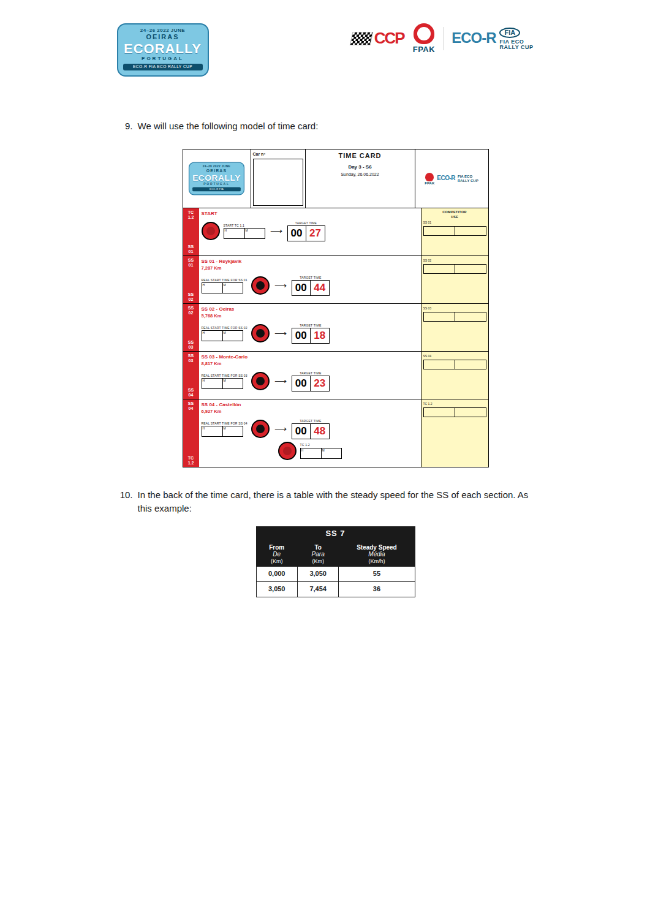24–26 2022 JUNE
OEIRAS
ECORALLY
PORTUGAL
ECO-R FIA ECO RALLY CUP
CCP
FPAK
ECO-R
FIA
FIA ECO
RALLY CUP
9. We will use the following model of time card:
24–26 2022 JUNE
OEIRAS
ECORALLY
PORTUGAL
ECO-R FIA
Car nº
TIME CARD
Day 3 - S6
Sunday, 26.06.2022
FPAK
ECO-R
FIA ECO
RALLY CUP
TC
1.2 SS
01
START
START TC 1.1
H
M
⟶
TARGET TIME
0027
COMPETITOR
USE
SS 01
SS
01 SS
02
SS 01 - Reykjavik
7,287 Km
REAL START TIME FOR SS 01
H
M
⟶
TARGET TIME
0044
SS 02
SS
02 SS
03
SS 02 - Oeiras
5,768 Km
REAL START TIME FOR SS 02
H
M
⟶
TARGET TIME
0018
SS 03
SS
03 SS
04
SS 03 - Monte-Carlo
8,817 Km
REAL START TIME FOR SS 03
H
M
⟶
TARGET TIME
0023
SS 04
SS
04 TC
1.2
SS 04 - Castellón
6,927 Km
REAL START TIME FOR SS 04
H
M
⟶
TARGET TIME
0048
TC 1.2
H
M
TC 1.2
10. In the back of the time card, there is a table with the steady speed for the SS of each section. As this example:
SS 7
| From De (Km) | To Para (Km) | Steady Speed Média (Km/h) |
| --- | --- | --- |
| 0,000 | 3,050 | 55 |
| 3,050 | 7,454 | 36 |